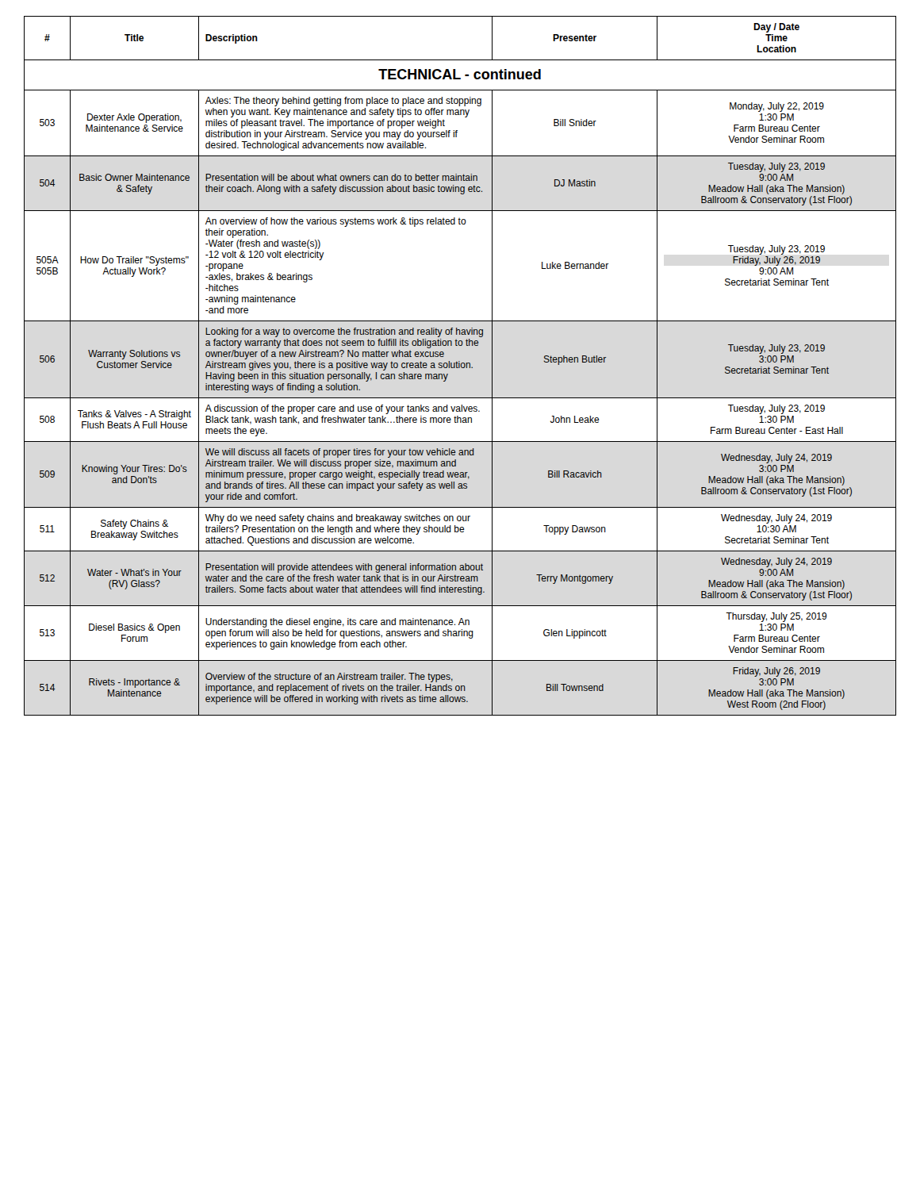| # | Title | Description | Presenter | Day / Date Time Location |
| --- | --- | --- | --- | --- |
| TECHNICAL - continued |
| 503 | Dexter Axle Operation, Maintenance & Service | Axles: The theory behind getting from place to place and stopping when you want. Key maintenance and safety tips to offer many miles of pleasant travel. The importance of proper weight distribution in your Airstream. Service you may do yourself if desired. Technological advancements now available. | Bill Snider | Monday, July 22, 2019 1:30 PM Farm Bureau Center Vendor Seminar Room |
| 504 | Basic Owner Maintenance & Safety | Presentation will be about what owners can do to better maintain their coach. Along with a safety discussion about basic towing etc. | DJ Mastin | Tuesday, July 23, 2019 9:00 AM Meadow Hall (aka The Mansion) Ballroom & Conservatory (1st Floor) |
| 505A 505B | How Do Trailer "Systems" Actually Work? | An overview of how the various systems work & tips related to their operation. -Water (fresh and waste(s)) -12 volt & 120 volt electricity -propane -axles, brakes & bearings -hitches -awning maintenance -and more | Luke Bernander | Tuesday, July 23, 2019 Friday, July 26, 2019 9:00 AM Secretariat Seminar Tent |
| 506 | Warranty Solutions vs Customer Service | Looking for a way to overcome the frustration and reality of having a factory warranty that does not seem to fulfill its obligation to the owner/buyer of a new Airstream? No matter what excuse Airstream gives you, there is a positive way to create a solution. Having been in this situation personally, I can share many interesting ways of finding a solution. | Stephen Butler | Tuesday, July 23, 2019 3:00 PM Secretariat Seminar Tent |
| 508 | Tanks & Valves - A Straight Flush Beats A Full House | A discussion of the proper care and use of your tanks and valves. Black tank, wash tank, and freshwater tank…there is more than meets the eye. | John Leake | Tuesday, July 23, 2019 1:30 PM Farm Bureau Center - East Hall |
| 509 | Knowing Your Tires: Do's and Don'ts | We will discuss all facets of proper tires for your tow vehicle and Airstream trailer. We will discuss proper size, maximum and minimum pressure, proper cargo weight, especially tread wear, and brands of tires. All these can impact your safety as well as your ride and comfort. | Bill Racavich | Wednesday, July 24, 2019 3:00 PM Meadow Hall (aka The Mansion) Ballroom & Conservatory (1st Floor) |
| 511 | Safety Chains & Breakaway Switches | Why do we need safety chains and breakaway switches on our trailers? Presentation on the length and where they should be attached. Questions and discussion are welcome. | Toppy Dawson | Wednesday, July 24, 2019 10:30 AM Secretariat Seminar Tent |
| 512 | Water - What's in Your (RV) Glass? | Presentation will provide attendees with general information about water and the care of the fresh water tank that is in our Airstream trailers. Some facts about water that attendees will find interesting. | Terry Montgomery | Wednesday, July 24, 2019 9:00 AM Meadow Hall (aka The Mansion) Ballroom & Conservatory (1st Floor) |
| 513 | Diesel Basics & Open Forum | Understanding the diesel engine, its care and maintenance. An open forum will also be held for questions, answers and sharing experiences to gain knowledge from each other. | Glen Lippincott | Thursday, July 25, 2019 1:30 PM Farm Bureau Center Vendor Seminar Room |
| 514 | Rivets - Importance & Maintenance | Overview of the structure of an Airstream trailer. The types, importance, and replacement of rivets on the trailer. Hands on experience will be offered in working with rivets as time allows. | Bill Townsend | Friday, July 26, 2019 3:00 PM Meadow Hall (aka The Mansion) West Room (2nd Floor) |